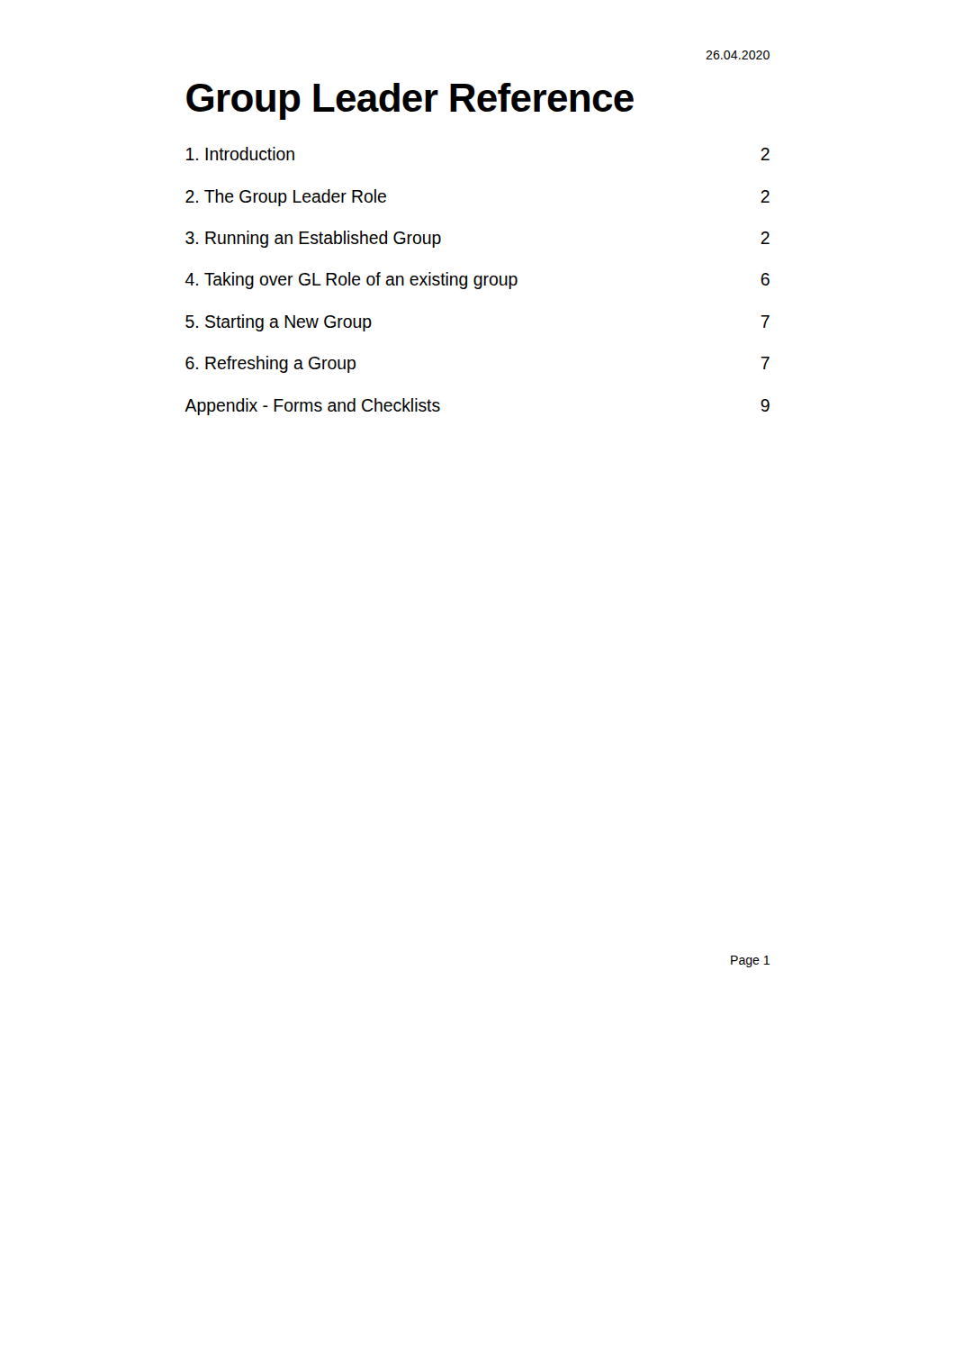26.04.2020
Group Leader Reference
1. Introduction 2
2. The Group Leader Role 2
3. Running an Established Group 2
4. Taking over GL Role of an existing group 6
5. Starting a New Group 7
6. Refreshing a Group 7
Appendix - Forms and Checklists 9
Page 1